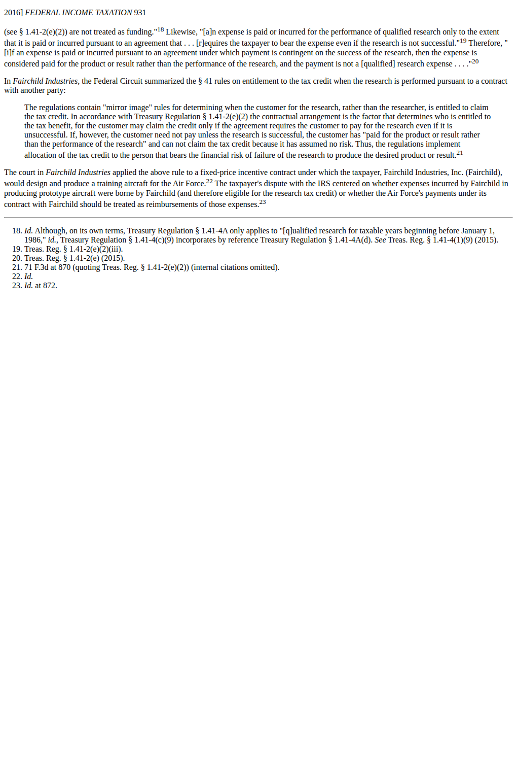2016] FEDERAL INCOME TAXATION 931
(see § 1.41-2(e)(2)) are not treated as funding."18 Likewise, "[a]n expense is paid or incurred for the performance of qualified research only to the extent that it is paid or incurred pursuant to an agreement that . . . [r]equires the taxpayer to bear the expense even if the research is not successful."19 Therefore, "[i]f an expense is paid or incurred pursuant to an agreement under which payment is contingent on the success of the research, then the expense is considered paid for the product or result rather than the performance of the research, and the payment is not a [qualified] research expense . . . ."20
In Fairchild Industries, the Federal Circuit summarized the § 41 rules on entitlement to the tax credit when the research is performed pursuant to a contract with another party:
The regulations contain "mirror image" rules for determining when the customer for the research, rather than the researcher, is entitled to claim the tax credit. In accordance with Treasury Regulation § 1.41-2(e)(2) the contractual arrangement is the factor that determines who is entitled to the tax benefit, for the customer may claim the credit only if the agreement requires the customer to pay for the research even if it is unsuccessful. If, however, the customer need not pay unless the research is successful, the customer has "paid for the product or result rather than the performance of the research" and can not claim the tax credit because it has assumed no risk. Thus, the regulations implement allocation of the tax credit to the person that bears the financial risk of failure of the research to produce the desired product or result.21
The court in Fairchild Industries applied the above rule to a fixed-price incentive contract under which the taxpayer, Fairchild Industries, Inc. (Fairchild), would design and produce a training aircraft for the Air Force.22 The taxpayer's dispute with the IRS centered on whether expenses incurred by Fairchild in producing prototype aircraft were borne by Fairchild (and therefore eligible for the research tax credit) or whether the Air Force's payments under its contract with Fairchild should be treated as reimbursements of those expenses.23
Id. Although, on its own terms, Treasury Regulation § 1.41-4A only applies to "[q]ualified research for taxable years beginning before January 1, 1986," id., Treasury Regulation § 1.41-4(c)(9) incorporates by reference Treasury Regulation § 1.41-4A(d). See Treas. Reg. § 1.41-4(1)(9) (2015).
Treas. Reg. § 1.41-2(e)(2)(iii).
Treas. Reg. § 1.41-2(e) (2015).
71 F.3d at 870 (quoting Treas. Reg. § 1.41-2(e)(2)) (internal citations omitted).
Id.
Id. at 872.